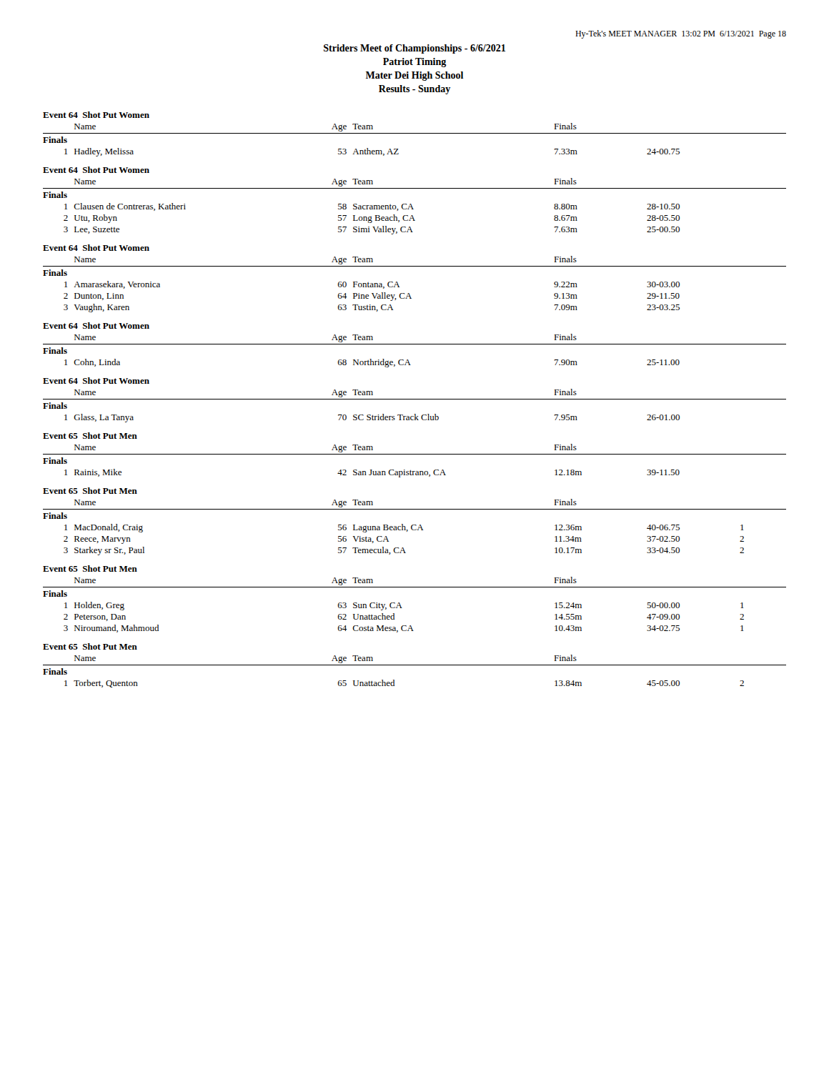Hy-Tek's MEET MANAGER 13:02 PM 6/13/2021 Page 18
Striders Meet of Championships - 6/6/2021
Patriot Timing
Mater Dei High School
Results - Sunday
Event 64 Shot Put Women
| | Name | Age | Team | Finals | | |
| --- | --- | --- | --- | --- | --- | --- |
| Finals |
| 1 | Hadley, Melissa | 53 | Anthem, AZ | 7.33m | 24-00.75 | |
Event 64 Shot Put Women
| | Name | Age | Team | Finals | | |
| --- | --- | --- | --- | --- | --- | --- |
| Finals |
| 1 | Clausen de Contreras, Katheri | 58 | Sacramento, CA | 8.80m | 28-10.50 | |
| 2 | Utu, Robyn | 57 | Long Beach, CA | 8.67m | 28-05.50 | |
| 3 | Lee, Suzette | 57 | Simi Valley, CA | 7.63m | 25-00.50 | |
Event 64 Shot Put Women
| | Name | Age | Team | Finals | | |
| --- | --- | --- | --- | --- | --- | --- |
| Finals |
| 1 | Amarasekara, Veronica | 60 | Fontana, CA | 9.22m | 30-03.00 | |
| 2 | Dunton, Linn | 64 | Pine Valley, CA | 9.13m | 29-11.50 | |
| 3 | Vaughn, Karen | 63 | Tustin, CA | 7.09m | 23-03.25 | |
Event 64 Shot Put Women
| | Name | Age | Team | Finals | | |
| --- | --- | --- | --- | --- | --- | --- |
| Finals |
| 1 | Cohn, Linda | 68 | Northridge, CA | 7.90m | 25-11.00 | |
Event 64 Shot Put Women
| | Name | Age | Team | Finals | | |
| --- | --- | --- | --- | --- | --- | --- |
| Finals |
| 1 | Glass, La Tanya | 70 | SC Striders Track Club | 7.95m | 26-01.00 | |
Event 65 Shot Put Men
| | Name | Age | Team | Finals | | |
| --- | --- | --- | --- | --- | --- | --- |
| Finals |
| 1 | Rainis, Mike | 42 | San Juan Capistrano, CA | 12.18m | 39-11.50 | |
Event 65 Shot Put Men
| | Name | Age | Team | Finals | | |
| --- | --- | --- | --- | --- | --- | --- |
| Finals |
| 1 | MacDonald, Craig | 56 | Laguna Beach, CA | 12.36m | 40-06.75 | 1 |
| 2 | Reece, Marvyn | 56 | Vista, CA | 11.34m | 37-02.50 | 2 |
| 3 | Starkey sr Sr., Paul | 57 | Temecula, CA | 10.17m | 33-04.50 | 2 |
Event 65 Shot Put Men
| | Name | Age | Team | Finals | | |
| --- | --- | --- | --- | --- | --- | --- |
| Finals |
| 1 | Holden, Greg | 63 | Sun City, CA | 15.24m | 50-00.00 | 1 |
| 2 | Peterson, Dan | 62 | Unattached | 14.55m | 47-09.00 | 2 |
| 3 | Niroumand, Mahmoud | 64 | Costa Mesa, CA | 10.43m | 34-02.75 | 1 |
Event 65 Shot Put Men
| | Name | Age | Team | Finals | | |
| --- | --- | --- | --- | --- | --- | --- |
| Finals |
| 1 | Torbert, Quenton | 65 | Unattached | 13.84m | 45-05.00 | 2 |